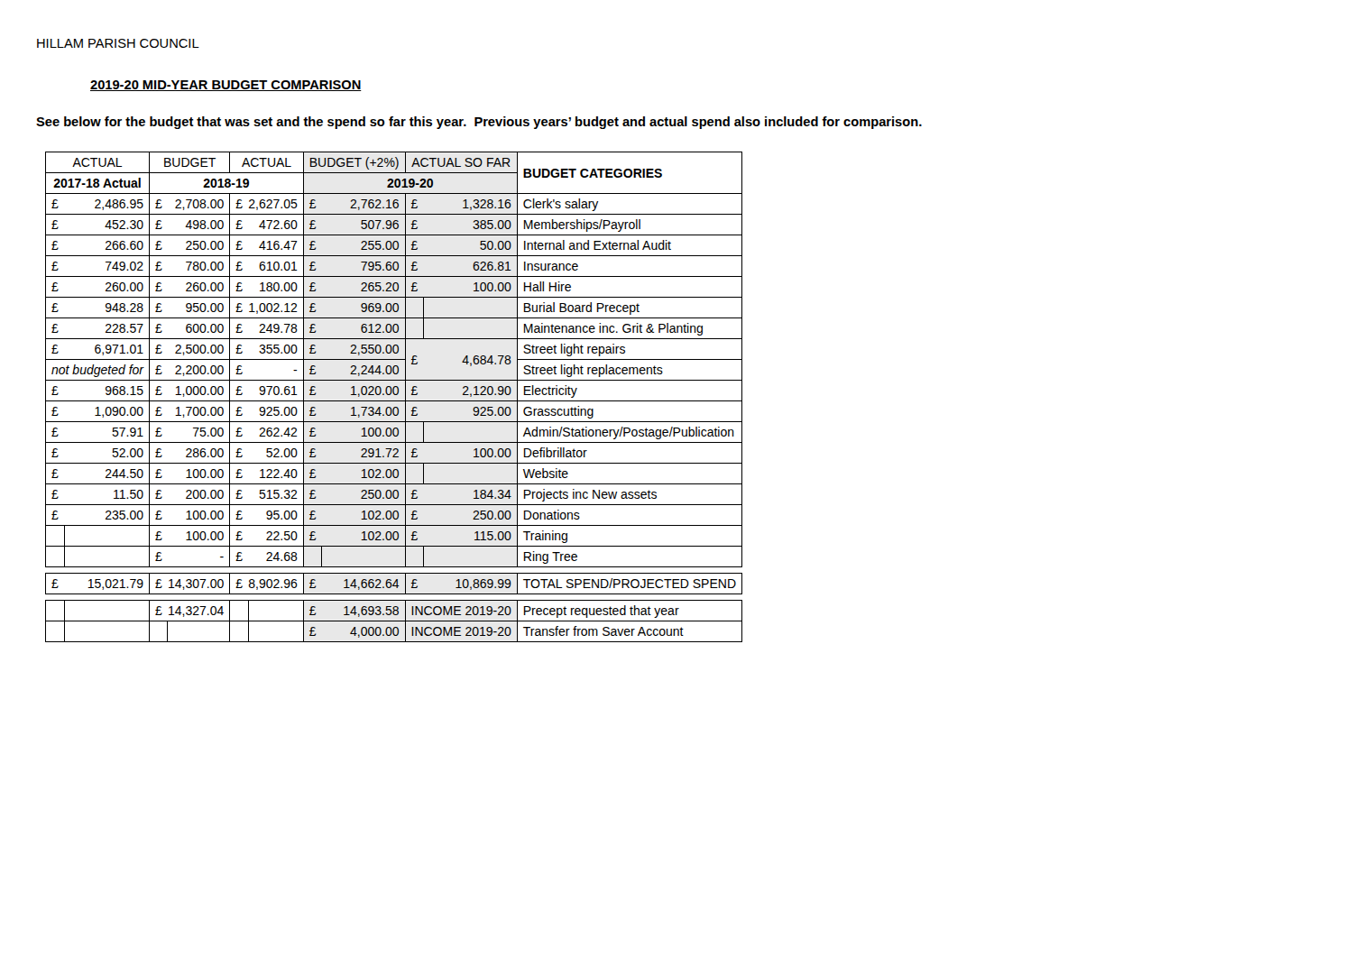HILLAM PARISH COUNCIL
2019-20 MID-YEAR BUDGET COMPARISON
See below for the budget that was set and the spend so far this year. Previous years’ budget and actual spend also included for comparison.
| ACTUAL | BUDGET | ACTUAL | BUDGET (+2%) | ACTUAL SO FAR | BUDGET CATEGORIES |
| 2017-18 Actual | 2018-19 | 2019-20 |
| £ | 2,486.95 | £ | 2,708.00 | £ | 2,627.05 | £ | 2,762.16 | £ | 1,328.16 | Clerk's salary |
| £ | 452.30 | £ | 498.00 | £ | 472.60 | £ | 507.96 | £ | 385.00 | Memberships/Payroll |
| £ | 266.60 | £ | 250.00 | £ | 416.47 | £ | 255.00 | £ | 50.00 | Internal and External Audit |
| £ | 749.02 | £ | 780.00 | £ | 610.01 | £ | 795.60 | £ | 626.81 | Insurance |
| £ | 260.00 | £ | 260.00 | £ | 180.00 | £ | 265.20 | £ | 100.00 | Hall Hire |
| £ | 948.28 | £ | 950.00 | £ | 1,002.12 | £ | 969.00 | | | Burial Board Precept |
| £ | 228.57 | £ | 600.00 | £ | 249.78 | £ | 612.00 | | | Maintenance inc. Grit & Planting |
| £ | 6,971.01 | £ | 2,500.00 | £ | 355.00 | £ | 2,550.00 | £ | 4,684.78 | Street light repairs |
| not budgeted for | £ | 2,200.00 | £ | - | £ | 2,244.00 | Street light replacements |
| £ | 968.15 | £ | 1,000.00 | £ | 970.61 | £ | 1,020.00 | £ | 2,120.90 | Electricity |
| £ | 1,090.00 | £ | 1,700.00 | £ | 925.00 | £ | 1,734.00 | £ | 925.00 | Grasscutting |
| £ | 57.91 | £ | 75.00 | £ | 262.42 | £ | 100.00 | | | Admin/Stationery/Postage/Publication |
| £ | 52.00 | £ | 286.00 | £ | 52.00 | £ | 291.72 | £ | 100.00 | Defibrillator |
| £ | 244.50 | £ | 100.00 | £ | 122.40 | £ | 102.00 | | | Website |
| £ | 11.50 | £ | 200.00 | £ | 515.32 | £ | 250.00 | £ | 184.34 | Projects inc New assets |
| £ | 235.00 | £ | 100.00 | £ | 95.00 | £ | 102.00 | £ | 250.00 | Donations |
| | | £ | 100.00 | £ | 22.50 | £ | 102.00 | £ | 115.00 | Training |
| | | £ | - | £ | 24.68 | | | | | Ring Tree |
| £ | 15,021.79 | £ | 14,307.00 | £ | 8,902.96 | £ | 14,662.64 | £ | 10,869.99 | TOTAL SPEND/PROJECTED SPEND |
| | | £ | 14,327.04 | | | £ | 14,693.58 | INCOME 2019-20 | Precept requested that year |
| | | | | | | £ | 4,000.00 | INCOME 2019-20 | Transfer from Saver Account |